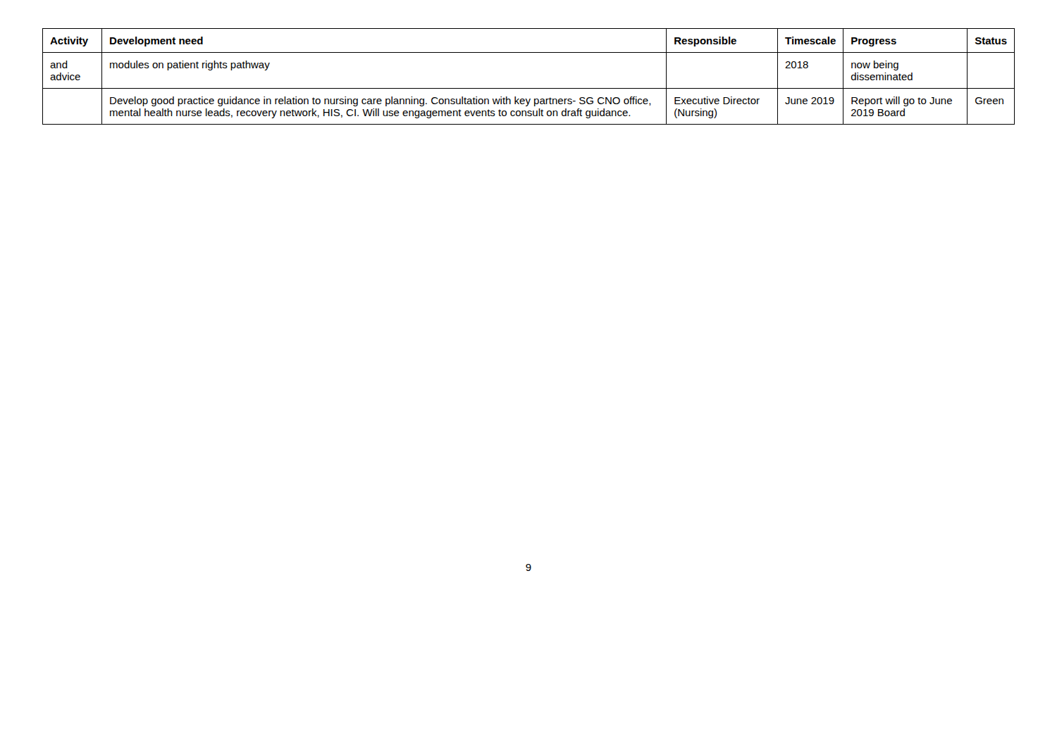| Activity | Development need | Responsible | Timescale | Progress | Status |
| --- | --- | --- | --- | --- | --- |
| and advice | modules on patient rights pathway | | 2018 | now being disseminated | |
| | Develop good practice guidance in relation to nursing care planning. Consultation with key partners- SG CNO office, mental health nurse leads, recovery network, HIS, CI. Will use engagement events to consult on draft guidance. | Executive Director (Nursing) | June 2019 | Report will go to June 2019 Board | Green |
9